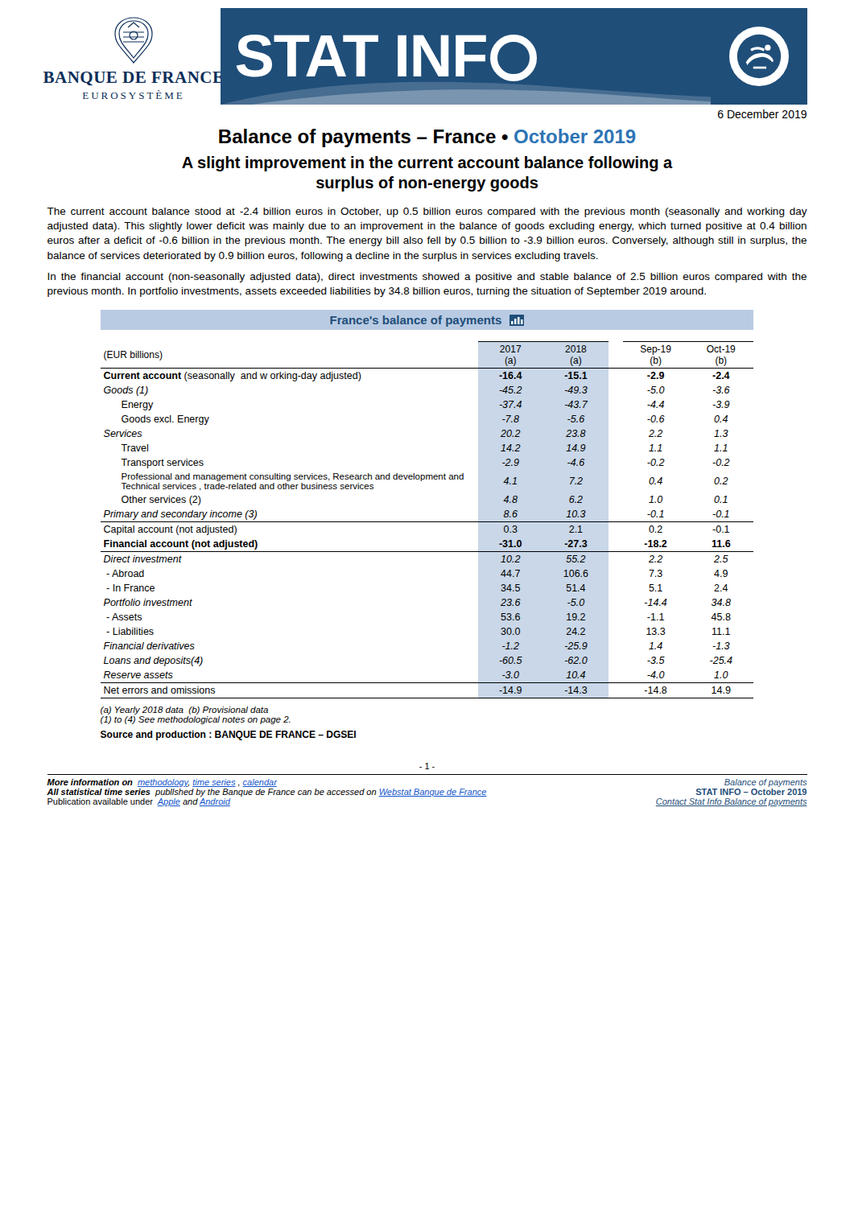BANQUE DE FRANCE
EUROSYSTÈME
STAT INF
6 December 2019
Balance of payments – France • October 2019
A slight improvement in the current account balance following a
surplus of non-energy goods
The current account balance stood at -2.4 billion euros in October, up 0.5 billion euros compared with the previous month (seasonally and working day adjusted data). This slightly lower deficit was mainly due to an improvement in the balance of goods excluding energy, which turned positive at 0.4 billion euros after a deficit of -0.6 billion in the previous month. The energy bill also fell by 0.5 billion to -3.9 billion euros. Conversely, although still in surplus, the balance of services deteriorated by 0.9 billion euros, following a decline in the surplus in services excluding travels.
In the financial account (non-seasonally adjusted data), direct investments showed a positive and stable balance of 2.5 billion euros compared with the previous month. In portfolio investments, assets exceeded liabilities by 34.8 billion euros, turning the situation of September 2019 around.
France's balance of payments
| (EUR billions) | 2017 (a) | 2018 (a) | | Sep-19 (b) | Oct-19 (b) |
| Current account (seasonally and w orking-day adjusted) | -16.4 | -15.1 | | -2.9 | -2.4 |
| Goods (1) | -45.2 | -49.3 | | -5.0 | -3.6 |
| Energy | -37.4 | -43.7 | | -4.4 | -3.9 |
| Goods excl. Energy | -7.8 | -5.6 | | -0.6 | 0.4 |
| Services | 20.2 | 23.8 | | 2.2 | 1.3 |
| Travel | 14.2 | 14.9 | | 1.1 | 1.1 |
| Transport services | -2.9 | -4.6 | | -0.2 | -0.2 |
| Professional and management consulting services, Research and development and Technical services , trade-related and other business services | 4.1 | 7.2 | | 0.4 | 0.2 |
| Other services (2) | 4.8 | 6.2 | | 1.0 | 0.1 |
| Primary and secondary income (3) | 8.6 | 10.3 | | -0.1 | -0.1 |
| Capital account (not adjusted) | 0.3 | 2.1 | | 0.2 | -0.1 |
| Financial account (not adjusted) | -31.0 | -27.3 | | -18.2 | 11.6 |
| Direct investment | 10.2 | 55.2 | | 2.2 | 2.5 |
| - Abroad | 44.7 | 106.6 | | 7.3 | 4.9 |
| - In France | 34.5 | 51.4 | | 5.1 | 2.4 |
| Portfolio investment | 23.6 | -5.0 | | -14.4 | 34.8 |
| - Assets | 53.6 | 19.2 | | -1.1 | 45.8 |
| - Liabilities | 30.0 | 24.2 | | 13.3 | 11.1 |
| Financial derivatives | -1.2 | -25.9 | | 1.4 | -1.3 |
| Loans and deposits(4) | -60.5 | -62.0 | | -3.5 | -25.4 |
| Reserve assets | -3.0 | 10.4 | | -4.0 | 1.0 |
| Net errors and omissions | -14.9 | -14.3 | | -14.8 | 14.9 |
(a) Yearly 2018 data (b) Provisional data
(1) to (4) See methodological notes on page 2.
Source and production : BANQUE DE FRANCE – DGSEI
- 1 -
More information on methodology, time series , calendar
All statistical time series publlshed by the Banque de France can be accessed on Webstat Banque de France
Publication available under Apple and Android
Balance of payments
STAT INFO – October 2019
Contact Stat Info Balance of payments